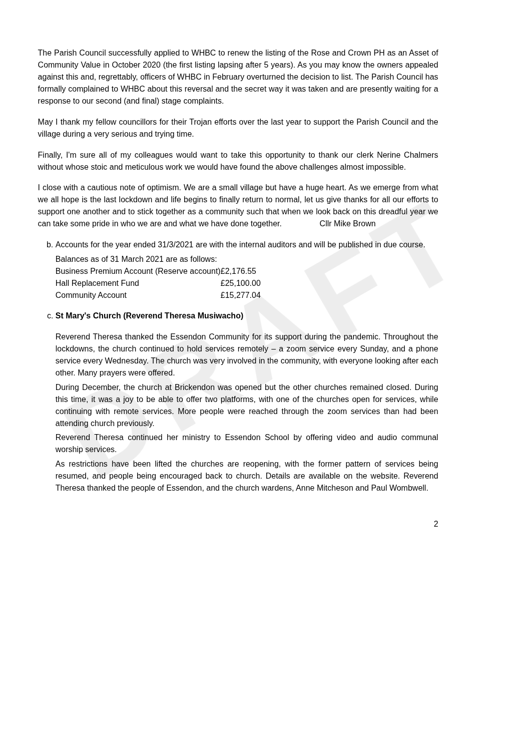DRAFT
The Parish Council successfully applied to WHBC to renew the listing of the Rose and Crown PH as an Asset of Community Value in October 2020 (the first listing lapsing after 5 years). As you may know the owners appealed against this and, regrettably, officers of WHBC in February overturned the decision to list. The Parish Council has formally complained to WHBC about this reversal and the secret way it was taken and are presently waiting for a response to our second (and final) stage complaints.
May I thank my fellow councillors for their Trojan efforts over the last year to support the Parish Council and the village during a very serious and trying time.
Finally, I'm sure all of my colleagues would want to take this opportunity to thank our clerk Nerine Chalmers without whose stoic and meticulous work we would have found the above challenges almost impossible.
I close with a cautious note of optimism. We are a small village but have a huge heart. As we emerge from what we all hope is the last lockdown and life begins to finally return to normal, let us give thanks for all our efforts to support one another and to stick together as a community such that when we look back on this dreadful year we can take some pride in who we are and what we have done together. Cllr Mike Brown
Accounts for the year ended 31/3/2021 are with the internal auditors and will be published in due course.
Balances as of 31 March 2021 are as follows:
Business Premium Account (Reserve account)£2,176.55
Hall Replacement Fund£25,100.00
Community Account£15,277.04
St Mary's Church (Reverend Theresa Musiwacho)
Reverend Theresa thanked the Essendon Community for its support during the pandemic. Throughout the lockdowns, the church continued to hold services remotely – a zoom service every Sunday, and a phone service every Wednesday. The church was very involved in the community, with everyone looking after each other. Many prayers were offered.
During December, the church at Brickendon was opened but the other churches remained closed. During this time, it was a joy to be able to offer two platforms, with one of the churches open for services, while continuing with remote services. More people were reached through the zoom services than had been attending church previously.
Reverend Theresa continued her ministry to Essendon School by offering video and audio communal worship services.
As restrictions have been lifted the churches are reopening, with the former pattern of services being resumed, and people being encouraged back to church. Details are available on the website. Reverend Theresa thanked the people of Essendon, and the church wardens, Anne Mitcheson and Paul Wombwell.
2